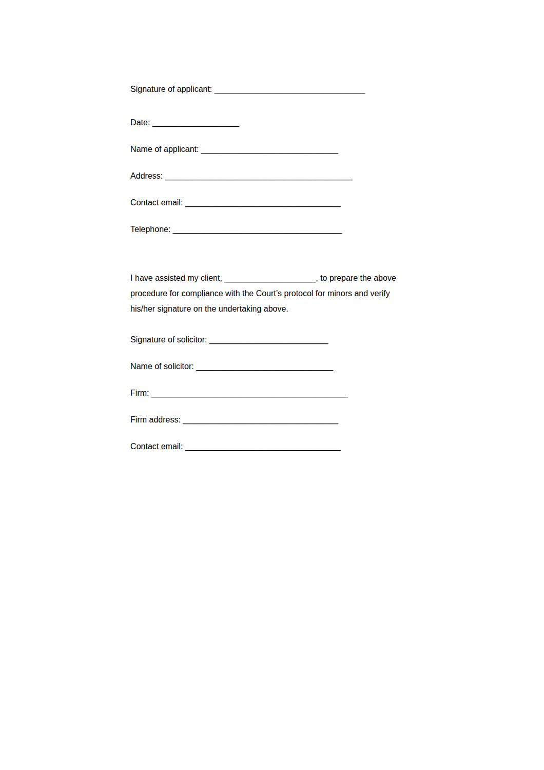Signature of applicant: _________________________________
Date: ___________________
Name of applicant: ______________________________
Address: _________________________________________
Contact email: __________________________________
Telephone: _____________________________________
I have assisted my client, ____________________, to prepare the above procedure for compliance with the Court’s protocol for minors and verify his/her signature on the undertaking above.
Signature of solicitor: __________________________
Name of solicitor: ______________________________
Firm: ___________________________________________
Firm address: __________________________________
Contact email: __________________________________